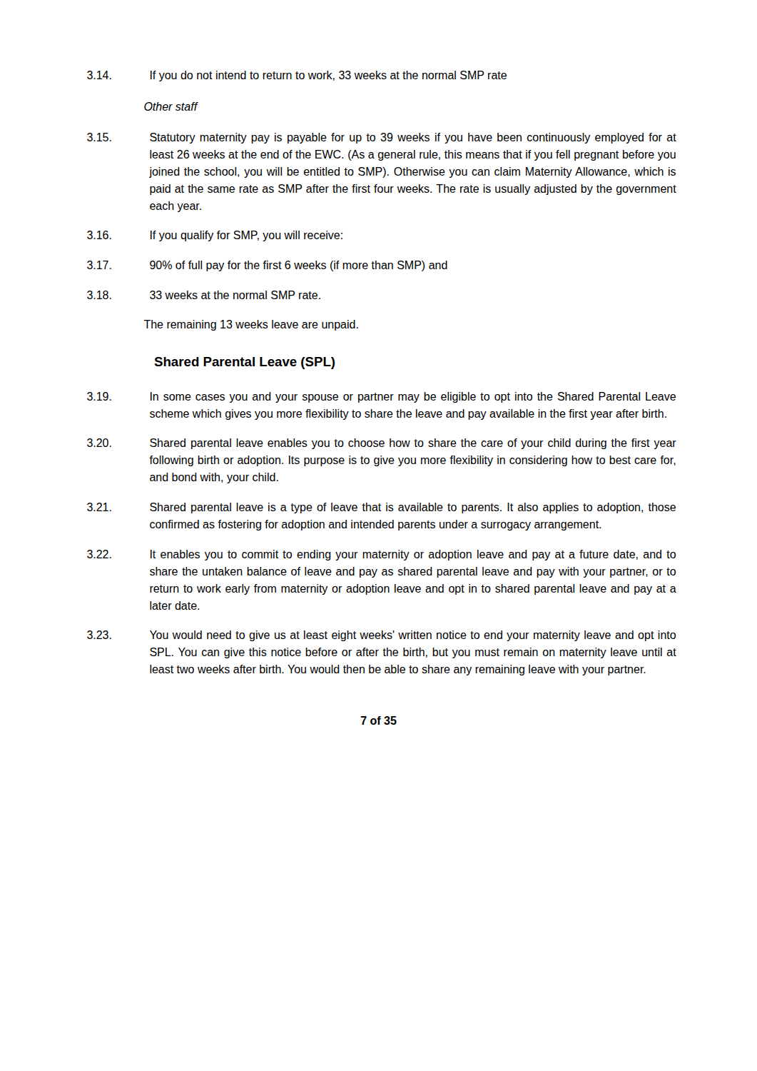3.14.
If you do not intend to return to work, 33 weeks at the normal SMP rate
Other staff
3.15.
Statutory maternity pay is payable for up to 39 weeks if you have been continuously employed for at least 26 weeks at the end of the EWC. (As a general rule, this means that if you fell pregnant before you joined the school, you will be entitled to SMP). Otherwise you can claim Maternity Allowance, which is paid at the same rate as SMP after the first four weeks. The rate is usually adjusted by the government each year.
3.16.
If you qualify for SMP, you will receive:
3.17.
90% of full pay for the first 6 weeks (if more than SMP) and
3.18.
33 weeks at the normal SMP rate.
The remaining 13 weeks leave are unpaid.
Shared Parental Leave (SPL)
3.19.
In some cases you and your spouse or partner may be eligible to opt into the Shared Parental Leave scheme which gives you more flexibility to share the leave and pay available in the first year after birth.
3.20.
Shared parental leave enables you to choose how to share the care of your child during the first year following birth or adoption. Its purpose is to give you more flexibility in considering how to best care for, and bond with, your child.
3.21.
Shared parental leave is a type of leave that is available to parents. It also applies to adoption, those confirmed as fostering for adoption and intended parents under a surrogacy arrangement.
3.22.
It enables you to commit to ending your maternity or adoption leave and pay at a future date, and to share the untaken balance of leave and pay as shared parental leave and pay with your partner, or to return to work early from maternity or adoption leave and opt in to shared parental leave and pay at a later date.
3.23.
You would need to give us at least eight weeks' written notice to end your maternity leave and opt into SPL. You can give this notice before or after the birth, but you must remain on maternity leave until at least two weeks after birth. You would then be able to share any remaining leave with your partner.
7 of 35